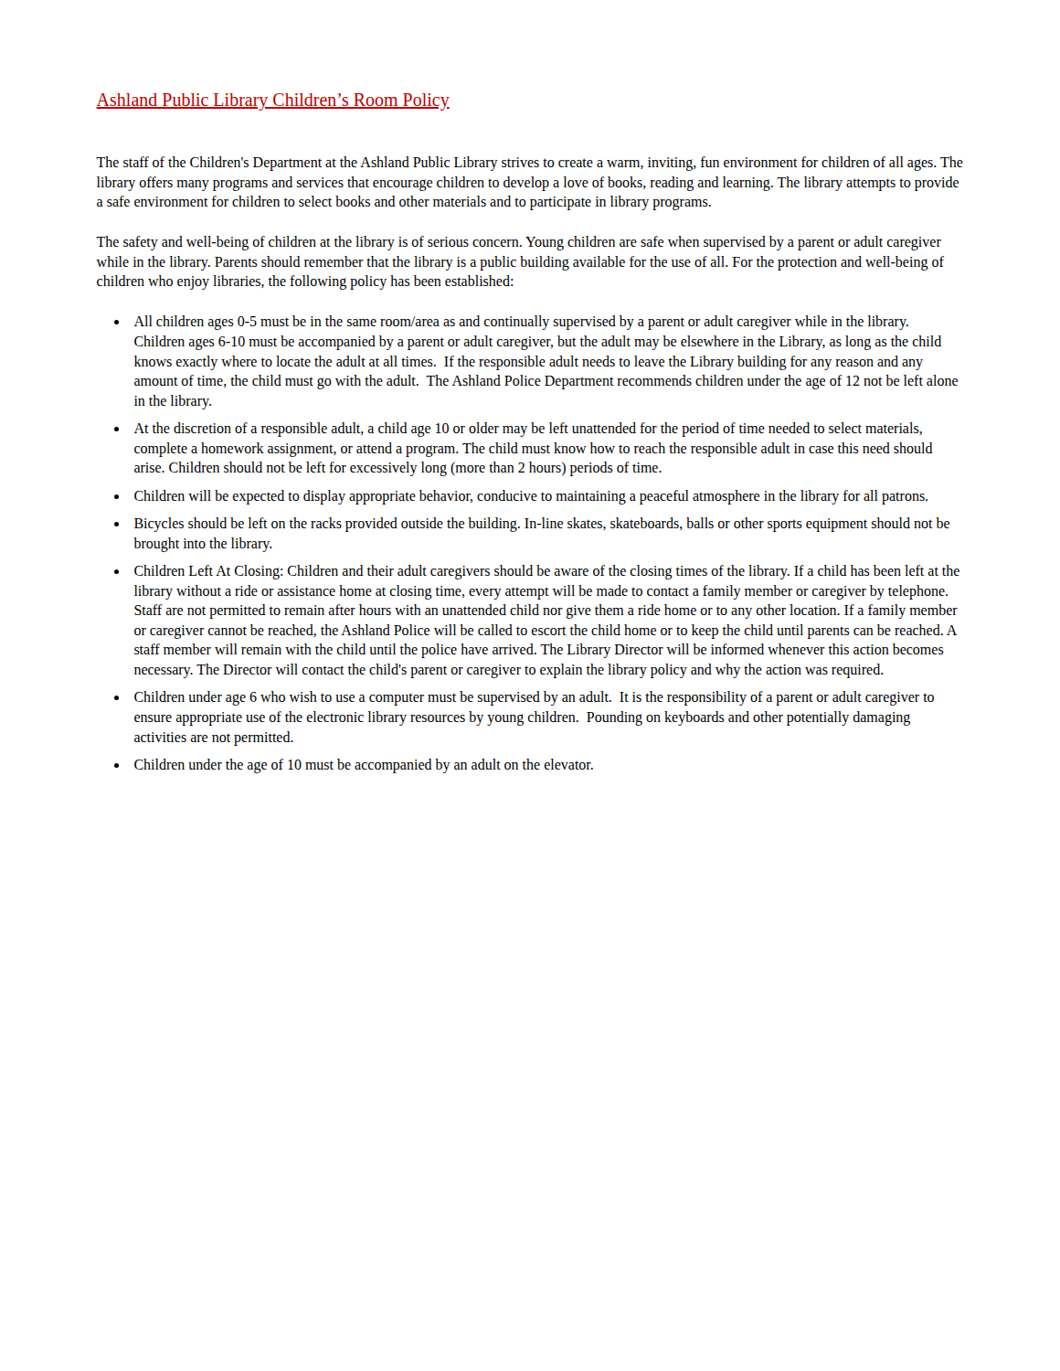Ashland Public Library Children’s Room Policy
The staff of the Children's Department at the Ashland Public Library strives to create a warm, inviting, fun environment for children of all ages. The library offers many programs and services that encourage children to develop a love of books, reading and learning. The library attempts to provide a safe environment for children to select books and other materials and to participate in library programs.
The safety and well-being of children at the library is of serious concern. Young children are safe when supervised by a parent or adult caregiver while in the library. Parents should remember that the library is a public building available for the use of all. For the protection and well-being of children who enjoy libraries, the following policy has been established:
All children ages 0-5 must be in the same room/area as and continually supervised by a parent or adult caregiver while in the library. Children ages 6-10 must be accompanied by a parent or adult caregiver, but the adult may be elsewhere in the Library, as long as the child knows exactly where to locate the adult at all times. If the responsible adult needs to leave the Library building for any reason and any amount of time, the child must go with the adult. The Ashland Police Department recommends children under the age of 12 not be left alone in the library.
At the discretion of a responsible adult, a child age 10 or older may be left unattended for the period of time needed to select materials, complete a homework assignment, or attend a program. The child must know how to reach the responsible adult in case this need should arise. Children should not be left for excessively long (more than 2 hours) periods of time.
Children will be expected to display appropriate behavior, conducive to maintaining a peaceful atmosphere in the library for all patrons.
Bicycles should be left on the racks provided outside the building. In-line skates, skateboards, balls or other sports equipment should not be brought into the library.
Children Left At Closing: Children and their adult caregivers should be aware of the closing times of the library. If a child has been left at the library without a ride or assistance home at closing time, every attempt will be made to contact a family member or caregiver by telephone. Staff are not permitted to remain after hours with an unattended child nor give them a ride home or to any other location. If a family member or caregiver cannot be reached, the Ashland Police will be called to escort the child home or to keep the child until parents can be reached. A staff member will remain with the child until the police have arrived. The Library Director will be informed whenever this action becomes necessary. The Director will contact the child's parent or caregiver to explain the library policy and why the action was required.
Children under age 6 who wish to use a computer must be supervised by an adult. It is the responsibility of a parent or adult caregiver to ensure appropriate use of the electronic library resources by young children. Pounding on keyboards and other potentially damaging activities are not permitted.
Children under the age of 10 must be accompanied by an adult on the elevator.